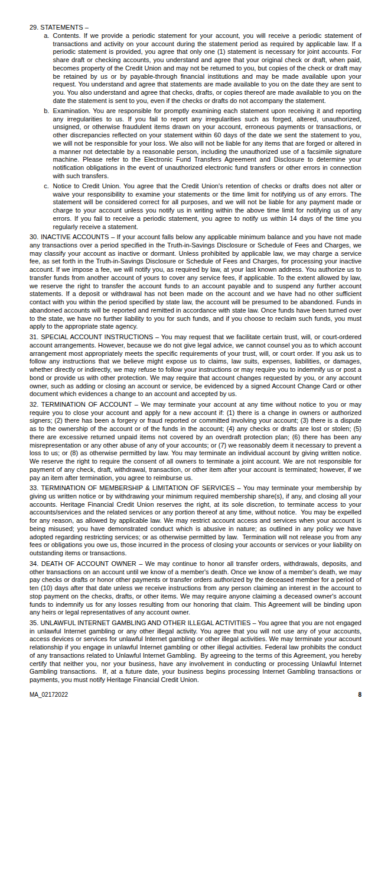29. STATEMENTS –
a. Contents. If we provide a periodic statement for your account, you will receive a periodic statement of transactions and activity on your account during the statement period as required by applicable law. If a periodic statement is provided, you agree that only one (1) statement is necessary for joint accounts. For share draft or checking accounts, you understand and agree that your original check or draft, when paid, becomes property of the Credit Union and may not be returned to you, but copies of the check or draft may be retained by us or by payable-through financial institutions and may be made available upon your request. You understand and agree that statements are made available to you on the date they are sent to you. You also understand and agree that checks, drafts, or copies thereof are made available to you on the date the statement is sent to you, even if the checks or drafts do not accompany the statement.
b. Examination. You are responsible for promptly examining each statement upon receiving it and reporting any irregularities to us. If you fail to report any irregularities such as forged, altered, unauthorized, unsigned, or otherwise fraudulent items drawn on your account, erroneous payments or transactions, or other discrepancies reflected on your statement within 60 days of the date we sent the statement to you, we will not be responsible for your loss. We also will not be liable for any items that are forged or altered in a manner not detectable by a reasonable person, including the unauthorized use of a facsimile signature machine. Please refer to the Electronic Fund Transfers Agreement and Disclosure to determine your notification obligations in the event of unauthorized electronic fund transfers or other errors in connection with such transfers.
c. Notice to Credit Union. You agree that the Credit Union's retention of checks or drafts does not alter or waive your responsibility to examine your statements or the time limit for notifying us of any errors. The statement will be considered correct for all purposes, and we will not be liable for any payment made or charge to your account unless you notify us in writing within the above time limit for notifying us of any errors. If you fail to receive a periodic statement, you agree to notify us within 14 days of the time you regularly receive a statement.
30. INACTIVE ACCOUNTS – If your account falls below any applicable minimum balance and you have not made any transactions over a period specified in the Truth-in-Savings Disclosure or Schedule of Fees and Charges, we may classify your account as inactive or dormant. Unless prohibited by applicable law, we may charge a service fee, as set forth in the Truth-in-Savings Disclosure or Schedule of Fees and Charges, for processing your inactive account. If we impose a fee, we will notify you, as required by law, at your last known address. You authorize us to transfer funds from another account of yours to cover any service fees, if applicable. To the extent allowed by law, we reserve the right to transfer the account funds to an account payable and to suspend any further account statements. If a deposit or withdrawal has not been made on the account and we have had no other sufficient contact with you within the period specified by state law, the account will be presumed to be abandoned. Funds in abandoned accounts will be reported and remitted in accordance with state law. Once funds have been turned over to the state, we have no further liability to you for such funds, and if you choose to reclaim such funds, you must apply to the appropriate state agency.
31. SPECIAL ACCOUNT INSTRUCTIONS – You may request that we facilitate certain trust, will, or court-ordered account arrangements. However, because we do not give legal advice, we cannot counsel you as to which account arrangement most appropriately meets the specific requirements of your trust, will, or court order. If you ask us to follow any instructions that we believe might expose us to claims, law suits, expenses, liabilities, or damages, whether directly or indirectly, we may refuse to follow your instructions or may require you to indemnify us or post a bond or provide us with other protection. We may require that account changes requested by you, or any account owner, such as adding or closing an account or service, be evidenced by a signed Account Change Card or other document which evidences a change to an account and accepted by us.
32. TERMINATION OF ACCOUNT – We may terminate your account at any time without notice to you or may require you to close your account and apply for a new account if: (1) there is a change in owners or authorized signers; (2) there has been a forgery or fraud reported or committed involving your account; (3) there is a dispute as to the ownership of the account or of the funds in the account; (4) any checks or drafts are lost or stolen; (5) there are excessive returned unpaid items not covered by an overdraft protection plan; (6) there has been any misrepresentation or any other abuse of any of your accounts; or (7) we reasonably deem it necessary to prevent a loss to us; or (8) as otherwise permitted by law. You may terminate an individual account by giving written notice. We reserve the right to require the consent of all owners to terminate a joint account. We are not responsible for payment of any check, draft, withdrawal, transaction, or other item after your account is terminated; however, if we pay an item after termination, you agree to reimburse us.
33. TERMINATION OF MEMBERSHIP & LIMITATION OF SERVICES – You may terminate your membership by giving us written notice or by withdrawing your minimum required membership share(s), if any, and closing all your accounts. Heritage Financial Credit Union reserves the right, at its sole discretion, to terminate access to your accounts/services and the related services or any portion thereof at any time, without notice. You may be expelled for any reason, as allowed by applicable law. We may restrict account access and services when your account is being misused; you have demonstrated conduct which is abusive in nature; as outlined in any policy we have adopted regarding restricting services; or as otherwise permitted by law. Termination will not release you from any fees or obligations you owe us, those incurred in the process of closing your accounts or services or your liability on outstanding items or transactions.
34. DEATH OF ACCOUNT OWNER – We may continue to honor all transfer orders, withdrawals, deposits, and other transactions on an account until we know of a member's death. Once we know of a member's death, we may pay checks or drafts or honor other payments or transfer orders authorized by the deceased member for a period of ten (10) days after that date unless we receive instructions from any person claiming an interest in the account to stop payment on the checks, drafts, or other items. We may require anyone claiming a deceased owner's account funds to indemnify us for any losses resulting from our honoring that claim. This Agreement will be binding upon any heirs or legal representatives of any account owner.
35. UNLAWFUL INTERNET GAMBLING AND OTHER ILLEGAL ACTIVITIES – You agree that you are not engaged in unlawful Internet gambling or any other illegal activity. You agree that you will not use any of your accounts, access devices or services for unlawful Internet gambling or other illegal activities. We may terminate your account relationship if you engage in unlawful Internet gambling or other illegal activities. Federal law prohibits the conduct of any transactions related to Unlawful Internet Gambling. By agreeing to the terms of this Agreement, you hereby certify that neither you, nor your business, have any involvement in conducting or processing Unlawful Internet Gambling transactions. If, at a future date, your business begins processing Internet Gambling transactions or payments, you must notify Heritage Financial Credit Union.
MA_02172022 8